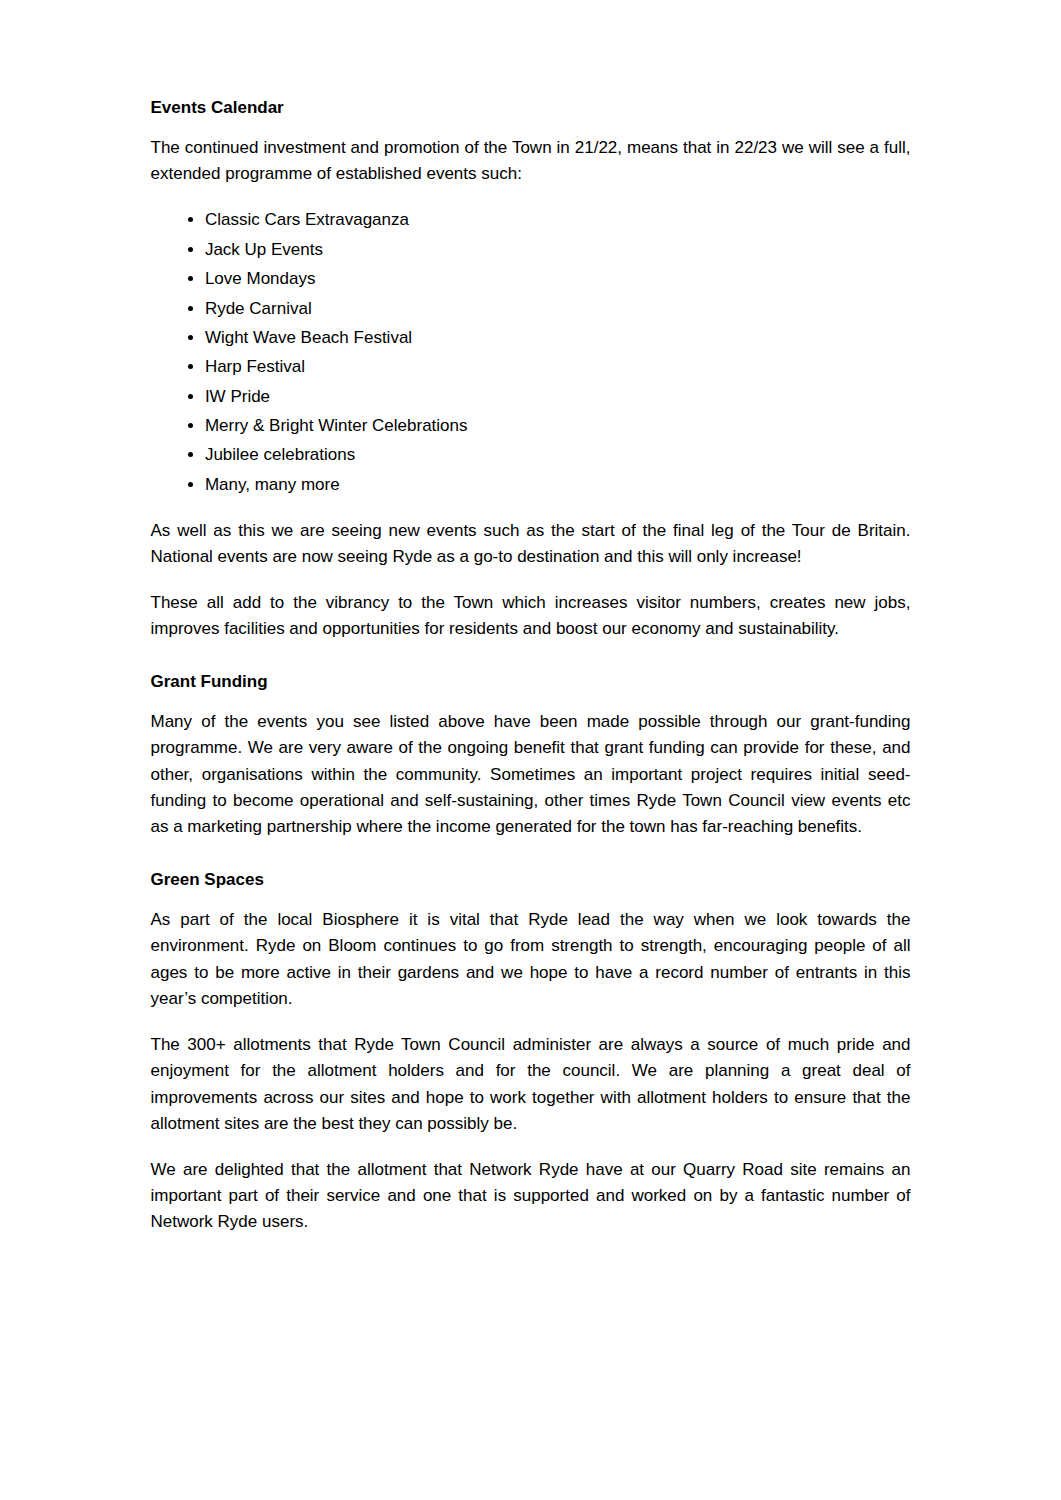Events Calendar
The continued investment and promotion of the Town in 21/22, means that in 22/23 we will see a full, extended programme of established events such:
Classic Cars Extravaganza
Jack Up Events
Love Mondays
Ryde Carnival
Wight Wave Beach Festival
Harp Festival
IW Pride
Merry & Bright Winter Celebrations
Jubilee celebrations
Many, many more
As well as this we are seeing new events such as the start of the final leg of the Tour de Britain. National events are now seeing Ryde as a go-to destination and this will only increase!
These all add to the vibrancy to the Town which increases visitor numbers, creates new jobs, improves facilities and opportunities for residents and boost our economy and sustainability.
Grant Funding
Many of the events you see listed above have been made possible through our grant-funding programme. We are very aware of the ongoing benefit that grant funding can provide for these, and other, organisations within the community. Sometimes an important project requires initial seed-funding to become operational and self-sustaining, other times Ryde Town Council view events etc as a marketing partnership where the income generated for the town has far-reaching benefits.
Green Spaces
As part of the local Biosphere it is vital that Ryde lead the way when we look towards the environment. Ryde on Bloom continues to go from strength to strength, encouraging people of all ages to be more active in their gardens and we hope to have a record number of entrants in this year’s competition.
The 300+ allotments that Ryde Town Council administer are always a source of much pride and enjoyment for the allotment holders and for the council. We are planning a great deal of improvements across our sites and hope to work together with allotment holders to ensure that the allotment sites are the best they can possibly be.
We are delighted that the allotment that Network Ryde have at our Quarry Road site remains an important part of their service and one that is supported and worked on by a fantastic number of Network Ryde users.